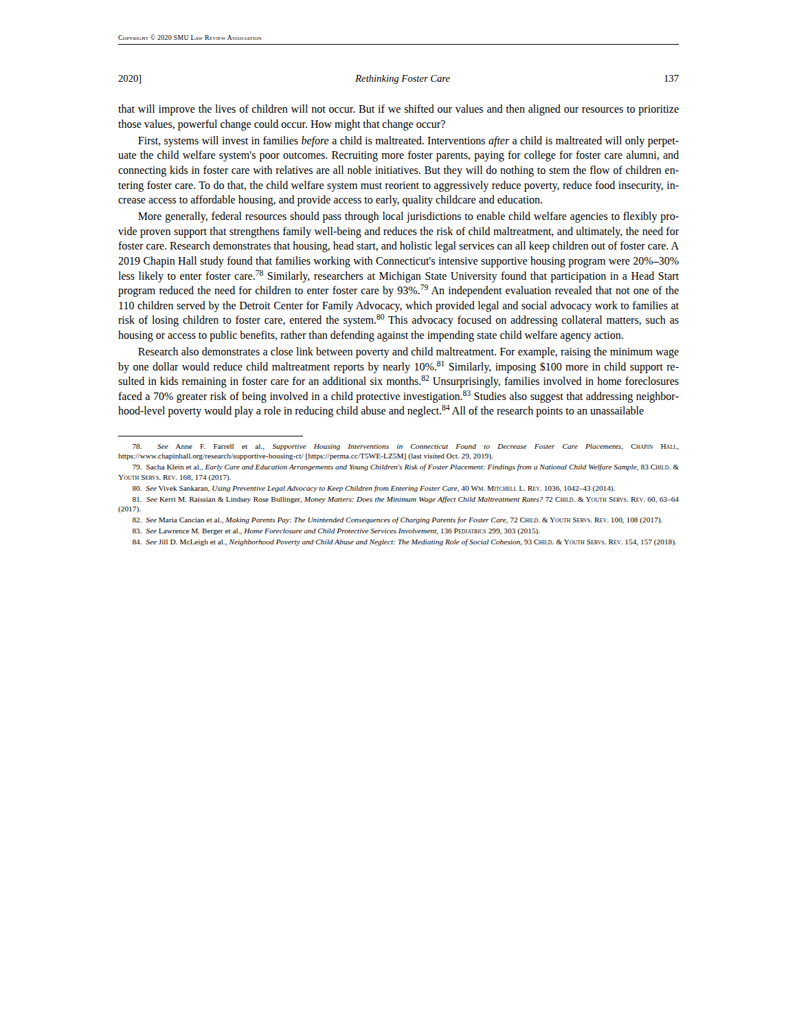Copyright © 2020 SMU Law Review Association
2020] Rethinking Foster Care 137
that will improve the lives of children will not occur. But if we shifted our values and then aligned our resources to prioritize those values, powerful change could occur. How might that change occur?
First, systems will invest in families before a child is maltreated. Interventions after a child is maltreated will only perpetuate the child welfare system's poor outcomes. Recruiting more foster parents, paying for college for foster care alumni, and connecting kids in foster care with relatives are all noble initiatives. But they will do nothing to stem the flow of children entering foster care. To do that, the child welfare system must reorient to aggressively reduce poverty, reduce food insecurity, increase access to affordable housing, and provide access to early, quality childcare and education.
More generally, federal resources should pass through local jurisdictions to enable child welfare agencies to flexibly provide proven support that strengthens family well-being and reduces the risk of child maltreatment, and ultimately, the need for foster care. Research demonstrates that housing, head start, and holistic legal services can all keep children out of foster care. A 2019 Chapin Hall study found that families working with Connecticut's intensive supportive housing program were 20%–30% less likely to enter foster care.78 Similarly, researchers at Michigan State University found that participation in a Head Start program reduced the need for children to enter foster care by 93%.79 An independent evaluation revealed that not one of the 110 children served by the Detroit Center for Family Advocacy, which provided legal and social advocacy work to families at risk of losing children to foster care, entered the system.80 This advocacy focused on addressing collateral matters, such as housing or access to public benefits, rather than defending against the impending state child welfare agency action.
Research also demonstrates a close link between poverty and child maltreatment. For example, raising the minimum wage by one dollar would reduce child maltreatment reports by nearly 10%.81 Similarly, imposing $100 more in child support resulted in kids remaining in foster care for an additional six months.82 Unsurprisingly, families involved in home foreclosures faced a 70% greater risk of being involved in a child protective investigation.83 Studies also suggest that addressing neighborhood-level poverty would play a role in reducing child abuse and neglect.84 All of the research points to an unassailable
78. See Anne F. Farrell et al., Supportive Housing Interventions in Connecticut Found to Decrease Foster Care Placements, Chapin Hall, https://www.chapinhall.org/research/supportive-housing-ct/ [https://perma.cc/T5WE-LZ5M] (last visited Oct. 29, 2019).
79. Sacha Klein et al., Early Care and Education Arrangements and Young Children's Risk of Foster Placement: Findings from a National Child Welfare Sample, 83 Child. & Youth Servs. Rev. 168, 174 (2017).
80. See Vivek Sankaran, Using Preventive Legal Advocacy to Keep Children from Entering Foster Care, 40 Wm. Mitchell L. Rev. 1036, 1042–43 (2014).
81. See Kerri M. Raissian & Lindsey Rose Bullinger, Money Matters: Does the Minimum Wage Affect Child Maltreatment Rates? 72 Child. & Youth Servs. Rev. 60, 63–64 (2017).
82. See Maria Cancian et al., Making Parents Pay: The Unintended Consequences of Charging Parents for Foster Care, 72 Child. & Youth Servs. Rev. 100, 108 (2017).
83. See Lawrence M. Berger et al., Home Foreclosure and Child Protective Services Involvement, 136 Pediatrics 299, 303 (2015).
84. See Jill D. McLeigh et al., Neighborhood Poverty and Child Abuse and Neglect: The Mediating Role of Social Cohesion, 93 Child. & Youth Servs. Rev. 154, 157 (2018).